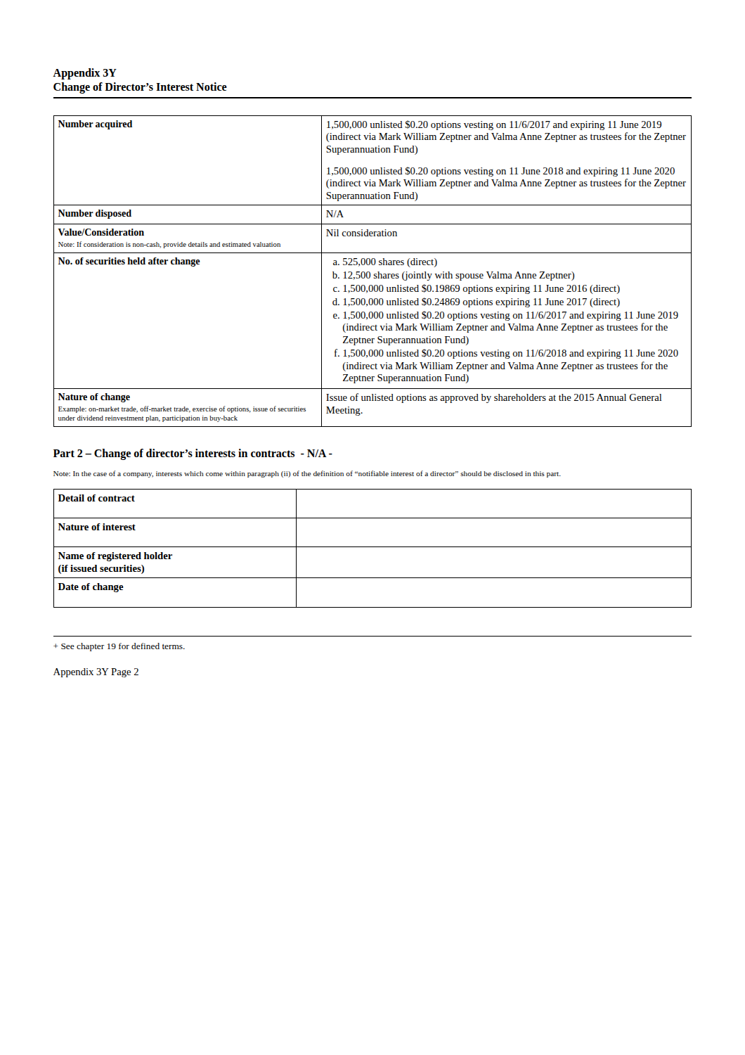Appendix 3Y
Change of Director’s Interest Notice
| Number acquired | 1,500,000 unlisted $0.20 options vesting on 11/6/2017 and expiring 11 June 2019 (indirect via Mark William Zeptner and Valma Anne Zeptner as trustees for the Zeptner Superannuation Fund) 1,500,000 unlisted $0.20 options vesting on 11 June 2018 and expiring 11 June 2020 (indirect via Mark William Zeptner and Valma Anne Zeptner as trustees for the Zeptner Superannuation Fund) |
| Number disposed | N/A |
| Value/Consideration Note: If consideration is non-cash, provide details and estimated valuation | Nil consideration |
| No. of securities held after change | 525,000 shares (direct) 12,500 shares (jointly with spouse Valma Anne Zeptner) 1,500,000 unlisted $0.19869 options expiring 11 June 2016 (direct) 1,500,000 unlisted $0.24869 options expiring 11 June 2017 (direct) 1,500,000 unlisted $0.20 options vesting on 11/6/2017 and expiring 11 June 2019 (indirect via Mark William Zeptner and Valma Anne Zeptner as trustees for the Zeptner Superannuation Fund) 1,500,000 unlisted $0.20 options vesting on 11/6/2018 and expiring 11 June 2020 (indirect via Mark William Zeptner and Valma Anne Zeptner as trustees for the Zeptner Superannuation Fund) |
| Nature of change Example: on-market trade, off-market trade, exercise of options, issue of securities under dividend reinvestment plan, participation in buy-back | Issue of unlisted options as approved by shareholders at the 2015 Annual General Meeting. |
Part 2 – Change of director’s interests in contracts - N/A -
Note: In the case of a company, interests which come within paragraph (ii) of the definition of “notifiable interest of a director” should be disclosed in this part.
| Detail of contract | |
| Nature of interest | |
| Name of registered holder (if issued securities) | |
| Date of change | |
+ See chapter 19 for defined terms.
Appendix 3Y Page 2